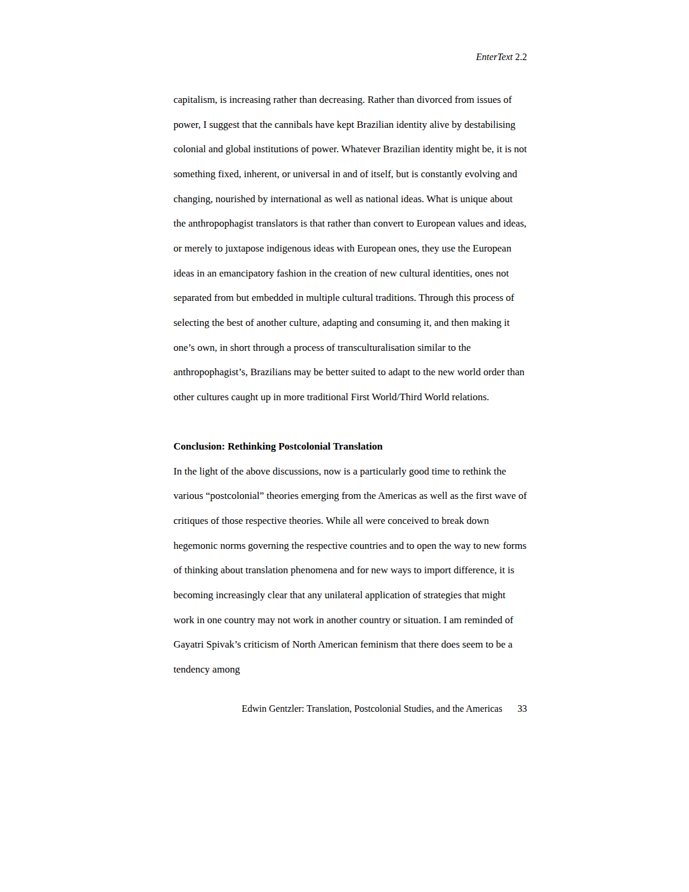EnterText 2.2
capitalism, is increasing rather than decreasing. Rather than divorced from issues of power, I suggest that the cannibals have kept Brazilian identity alive by destabilising colonial and global institutions of power. Whatever Brazilian identity might be, it is not something fixed, inherent, or universal in and of itself, but is constantly evolving and changing, nourished by international as well as national ideas. What is unique about the anthropophagist translators is that rather than convert to European values and ideas, or merely to juxtapose indigenous ideas with European ones, they use the European ideas in an emancipatory fashion in the creation of new cultural identities, ones not separated from but embedded in multiple cultural traditions. Through this process of selecting the best of another culture, adapting and consuming it, and then making it one’s own, in short through a process of transculturalisation similar to the anthropophagist’s, Brazilians may be better suited to adapt to the new world order than other cultures caught up in more traditional First World/Third World relations.
Conclusion: Rethinking Postcolonial Translation
In the light of the above discussions, now is a particularly good time to rethink the various “postcolonial” theories emerging from the Americas as well as the first wave of critiques of those respective theories. While all were conceived to break down hegemonic norms governing the respective countries and to open the way to new forms of thinking about translation phenomena and for new ways to import difference, it is becoming increasingly clear that any unilateral application of strategies that might work in one country may not work in another country or situation. I am reminded of Gayatri Spivak’s criticism of North American feminism that there does seem to be a tendency among
Edwin Gentzler: Translation, Postcolonial Studies, and the Americas33